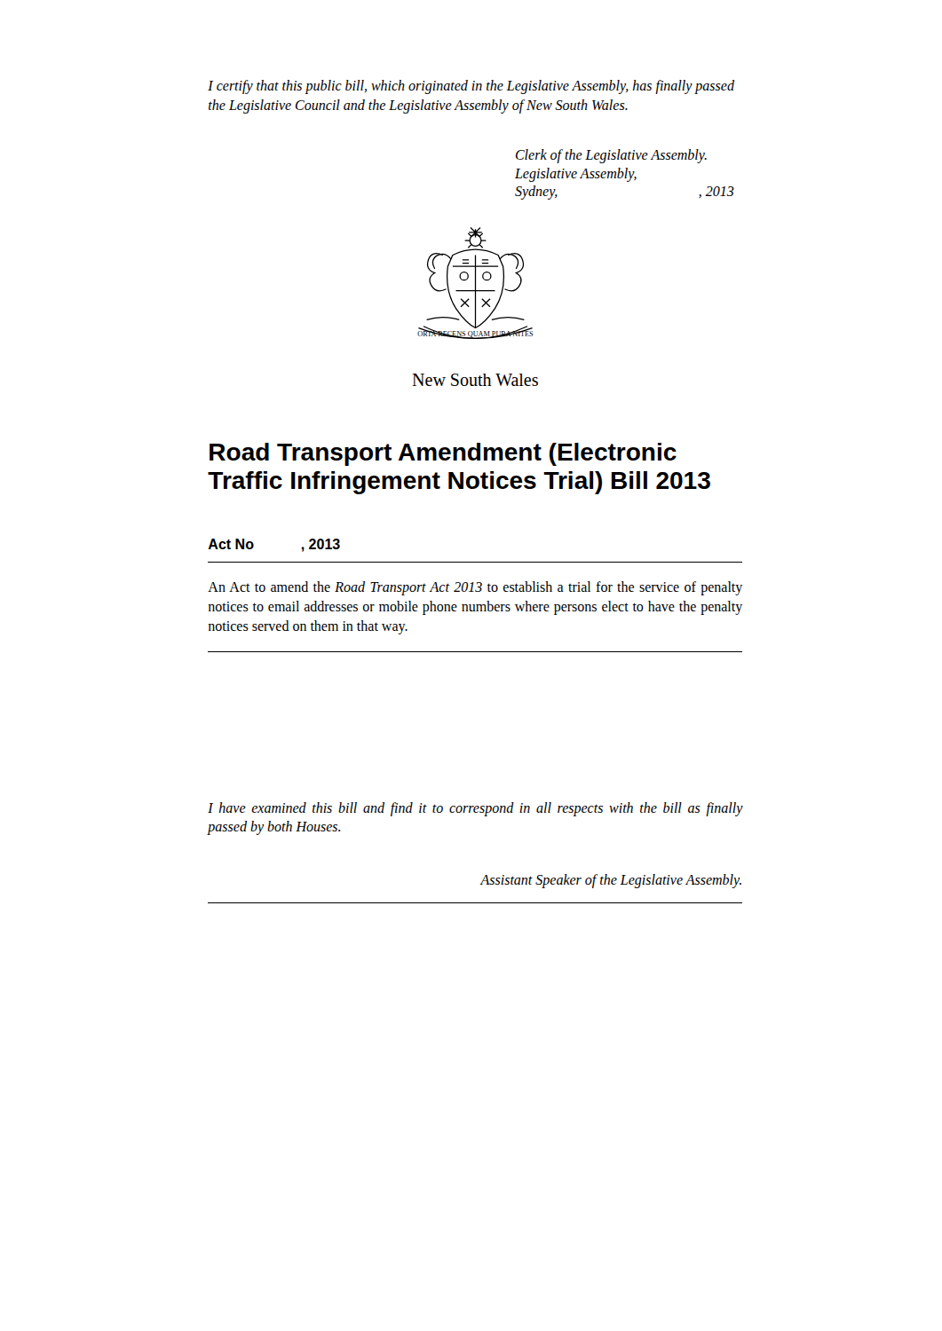I certify that this public bill, which originated in the Legislative Assembly, has finally passed the Legislative Council and the Legislative Assembly of New South Wales.
Clerk of the Legislative Assembly.
Legislative Assembly,
Sydney,, 2013
New South Wales
Road Transport Amendment (Electronic Traffic Infringement Notices Trial) Bill 2013
Act No , 2013
An Act to amend the Road Transport Act 2013 to establish a trial for the service of penalty notices to email addresses or mobile phone numbers where persons elect to have the penalty notices served on them in that way.
I have examined this bill and find it to correspond in all respects with the bill as finally passed by both Houses.
Assistant Speaker of the Legislative Assembly.